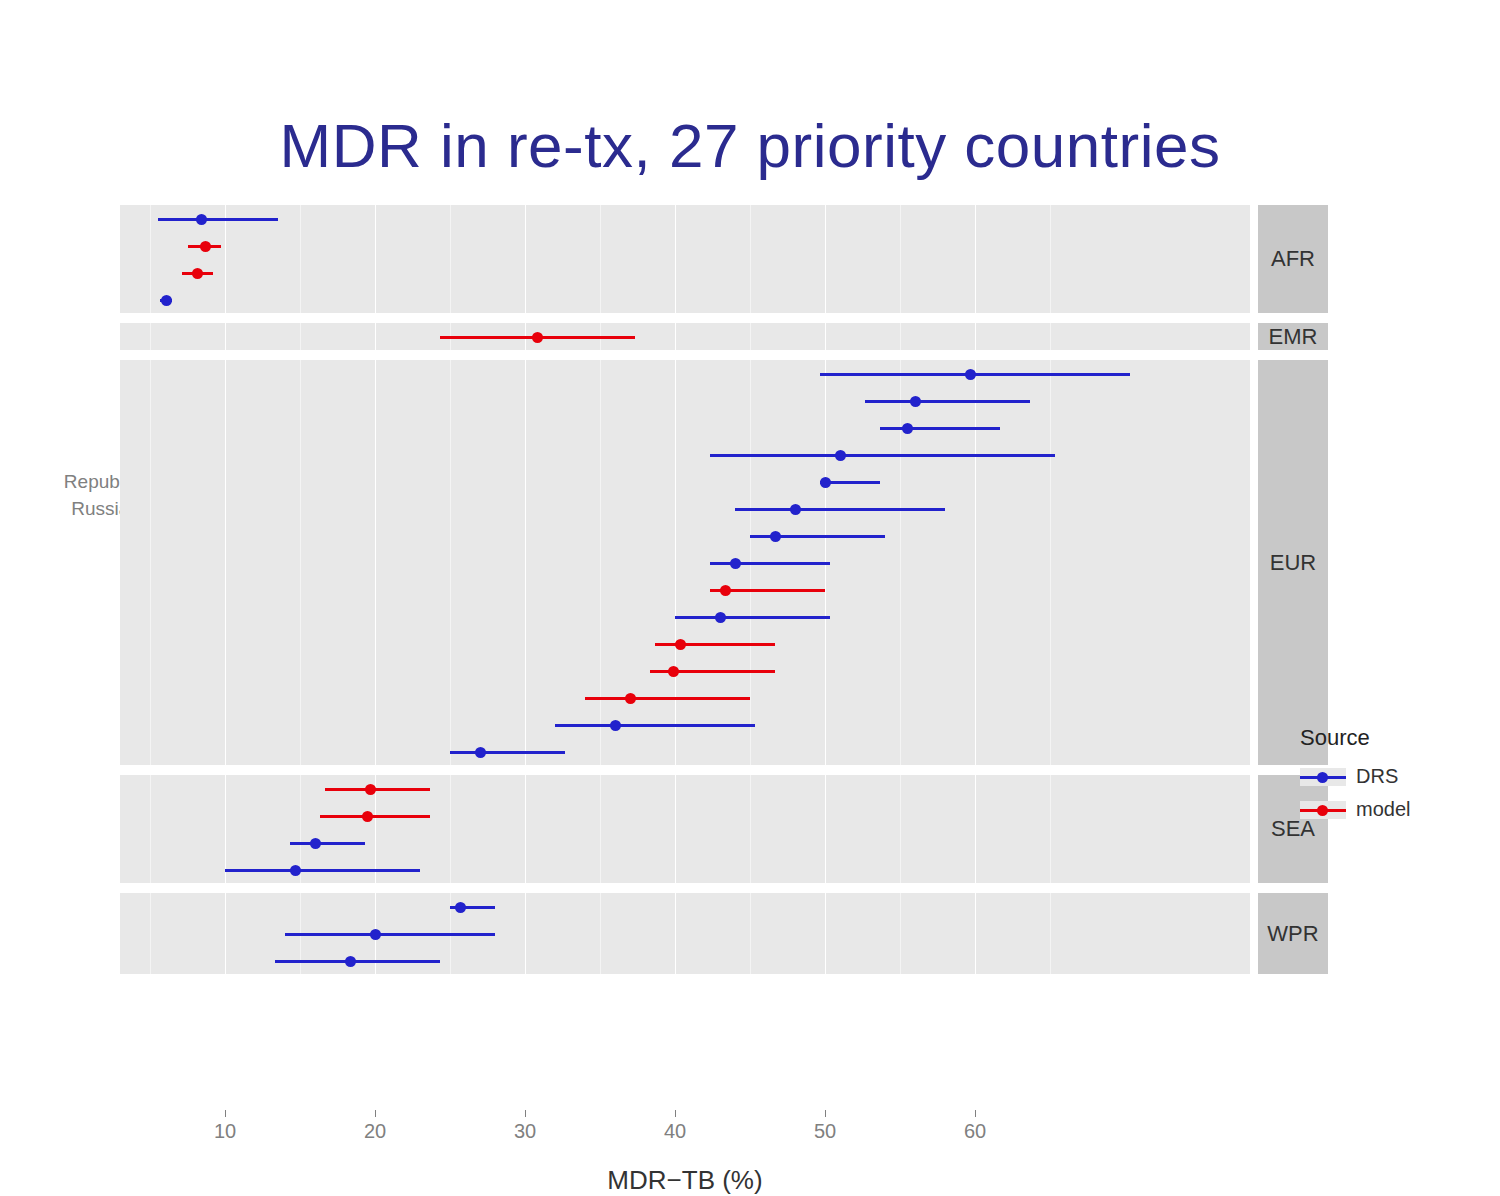MDR in re-tx, 27 priority countries
Ethiopia
DR Congo
Nigeria
South Africa
Pakistan
Uzbekistan
Kazakhstan
Azerbaijan
Estonia
Republic of Moldova
Russian Federation
Lithuania
Ukraine
Belarus
Armenia
Tajikistan
Kyrgyzstan
Bulgaria
Latvia
Georgia
Bangladesh
Indonesia
India
Myanmar
China
Philippines
Viet Nam
AFR
EMR
EUR
SEA
WPR
10 20 30 40 50 60
MDR−TB (%)
Source
DRS
model